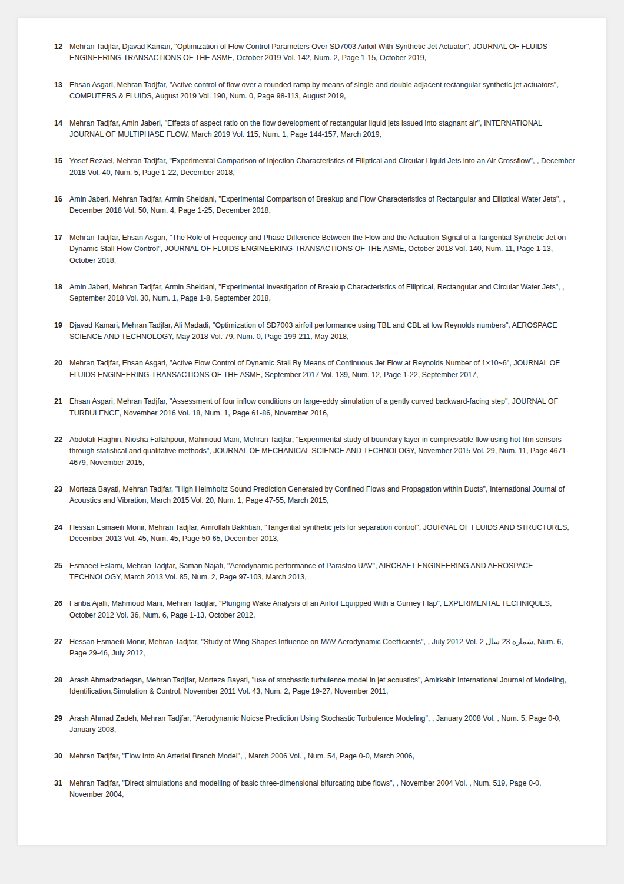Mehran Tadjfar, Djavad Kamari, "Optimization of Flow Control Parameters Over SD7003 Airfoil With Synthetic Jet Actuator", JOURNAL OF FLUIDS ENGINEERING-TRANSACTIONS OF THE ASME, October 2019 Vol. 142, Num. 2, Page 1-15, October 2019,
Ehsan Asgari, Mehran Tadjfar, "Active control of flow over a rounded ramp by means of single and double adjacent rectangular synthetic jet actuators", COMPUTERS & FLUIDS, August 2019 Vol. 190, Num. 0, Page 98-113, August 2019,
Mehran Tadjfar, Amin Jaberi, "Effects of aspect ratio on the flow development of rectangular liquid jets issued into stagnant air", INTERNATIONAL JOURNAL OF MULTIPHASE FLOW, March 2019 Vol. 115, Num. 1, Page 144-157, March 2019,
Yosef Rezaei, Mehran Tadjfar, "Experimental Comparison of Injection Characteristics of Elliptical and Circular Liquid Jets into an Air Crossflow", , December 2018 Vol. 40, Num. 5, Page 1-22, December 2018,
Amin Jaberi, Mehran Tadjfar, Armin Sheidani, "Experimental Comparison of Breakup and Flow Characteristics of Rectangular and Elliptical Water Jets", , December 2018 Vol. 50, Num. 4, Page 1-25, December 2018,
Mehran Tadjfar, Ehsan Asgari, "The Role of Frequency and Phase Difference Between the Flow and the Actuation Signal of a Tangential Synthetic Jet on Dynamic Stall Flow Control", JOURNAL OF FLUIDS ENGINEERING-TRANSACTIONS OF THE ASME, October 2018 Vol. 140, Num. 11, Page 1-13, October 2018,
Amin Jaberi, Mehran Tadjfar, Armin Sheidani, "Experimental Investigation of Breakup Characteristics of Elliptical, Rectangular and Circular Water Jets", , September 2018 Vol. 30, Num. 1, Page 1-8, September 2018,
Djavad Kamari, Mehran Tadjfar, Ali Madadi, "Optimization of SD7003 airfoil performance using TBL and CBL at low Reynolds numbers", AEROSPACE SCIENCE AND TECHNOLOGY, May 2018 Vol. 79, Num. 0, Page 199-211, May 2018,
Mehran Tadjfar, Ehsan Asgari, "Active Flow Control of Dynamic Stall By Means of Continuous Jet Flow at Reynolds Number of 1×10~6", JOURNAL OF FLUIDS ENGINEERING-TRANSACTIONS OF THE ASME, September 2017 Vol. 139, Num. 12, Page 1-22, September 2017,
Ehsan Asgari, Mehran Tadjfar, "Assessment of four inflow conditions on large-eddy simulation of a gently curved backward-facing step", JOURNAL OF TURBULENCE, November 2016 Vol. 18, Num. 1, Page 61-86, November 2016,
Abdolali Haghiri, Niosha Fallahpour, Mahmoud Mani, Mehran Tadjfar, "Experimental study of boundary layer in compressible flow using hot film sensors through statistical and qualitative methods", JOURNAL OF MECHANICAL SCIENCE AND TECHNOLOGY, November 2015 Vol. 29, Num. 11, Page 4671-4679, November 2015,
Morteza Bayati, Mehran Tadjfar, "High Helmholtz Sound Prediction Generated by Confined Flows and Propagation within Ducts", International Journal of Acoustics and Vibration, March 2015 Vol. 20, Num. 1, Page 47-55, March 2015,
Hessan Esmaeili Monir, Mehran Tadjfar, Amrollah Bakhtian, "Tangential synthetic jets for separation control", JOURNAL OF FLUIDS AND STRUCTURES, December 2013 Vol. 45, Num. 45, Page 50-65, December 2013,
Esmaeel Eslami, Mehran Tadjfar, Saman Najafi, "Aerodynamic performance of Parastoo UAV", AIRCRAFT ENGINEERING AND AEROSPACE TECHNOLOGY, March 2013 Vol. 85, Num. 2, Page 97-103, March 2013,
Fariba Ajalli, Mahmoud Mani, Mehran Tadjfar, "Plunging Wake Analysis of an Airfoil Equipped With a Gurney Flap", EXPERIMENTAL TECHNIQUES, October 2012 Vol. 36, Num. 6, Page 1-13, October 2012,
Hessan Esmaeili Monir, Mehran Tadjfar, "Study of Wing Shapes Influence on MAV Aerodynamic Coefficients", , July 2012 Vol. 2 شماره 23 سال, Num. 6, Page 29-46, July 2012,
Arash Ahmadzadegan, Mehran Tadjfar, Morteza Bayati, "use of stochastic turbulence model in jet acoustics", Amirkabir International Journal of Modeling, Identification,Simulation & Control, November 2011 Vol. 43, Num. 2, Page 19-27, November 2011,
Arash Ahmad Zadeh, Mehran Tadjfar, "Aerodynamic Noicse Prediction Using Stochastic Turbulence Modeling", , January 2008 Vol. , Num. 5, Page 0-0, January 2008,
Mehran Tadjfar, "Flow Into An Arterial Branch Model", , March 2006 Vol. , Num. 54, Page 0-0, March 2006,
Mehran Tadjfar, "Direct simulations and modelling of basic three-dimensional bifurcating tube flows", , November 2004 Vol. , Num. 519, Page 0-0, November 2004,